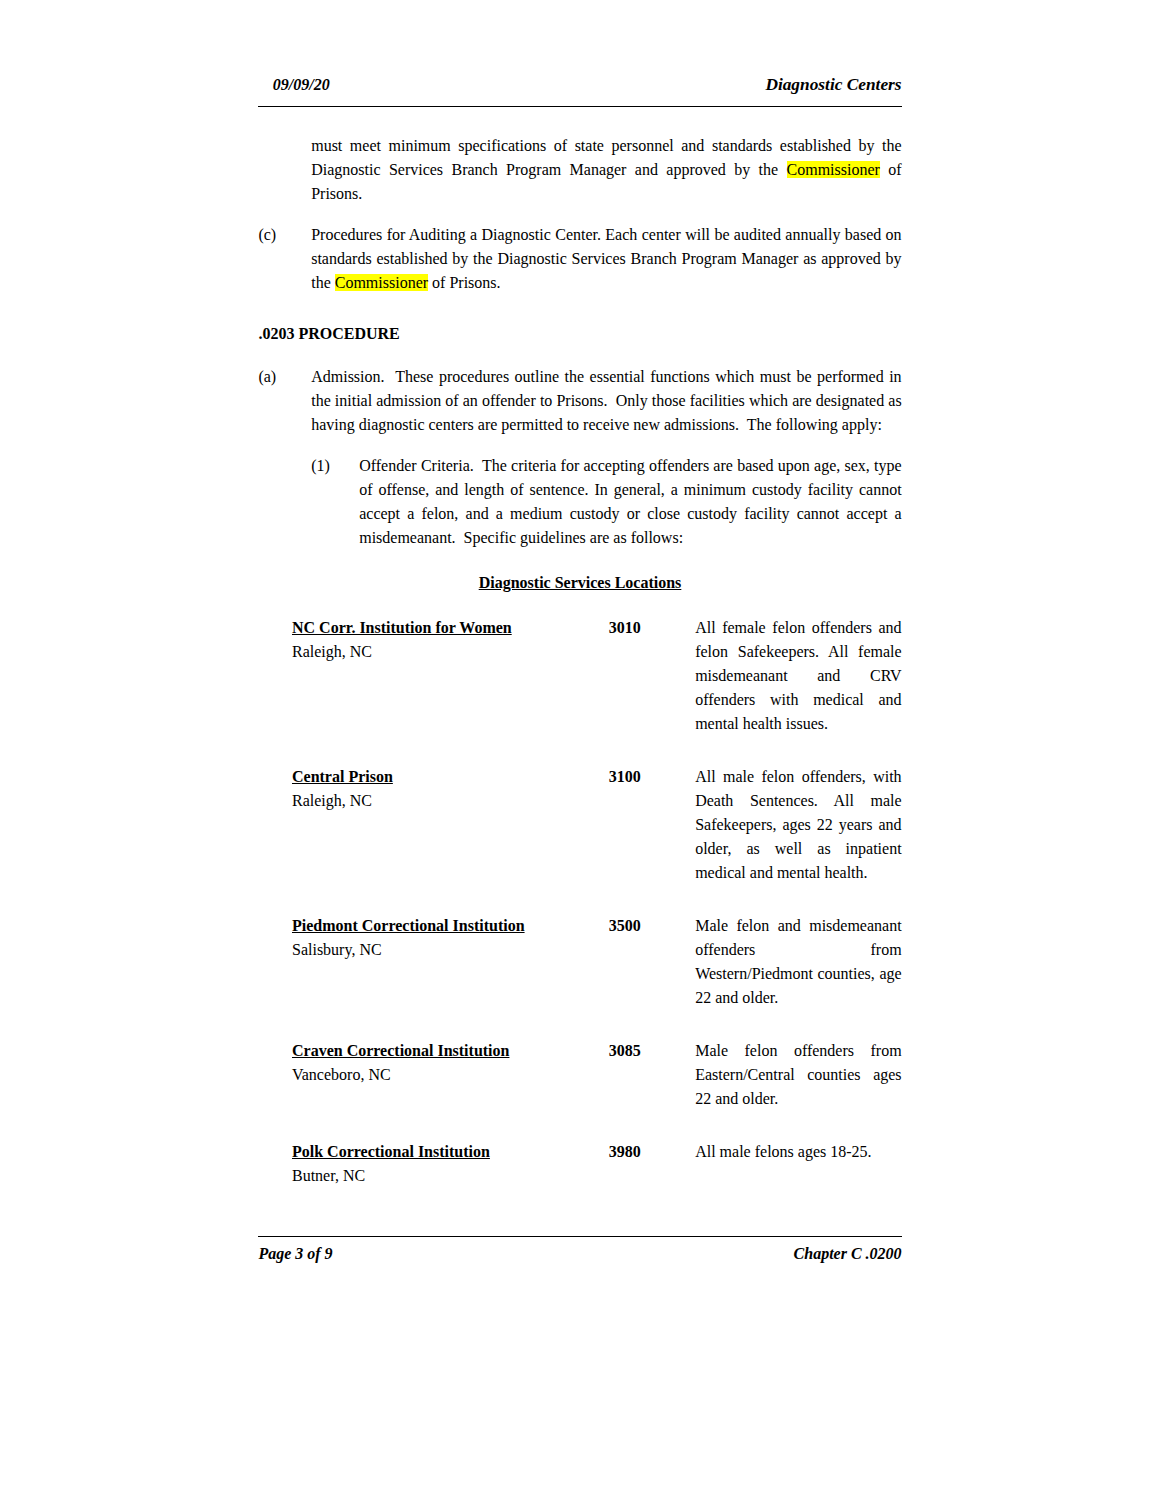09/09/20
Diagnostic Centers
must meet minimum specifications of state personnel and standards established by the Diagnostic Services Branch Program Manager and approved by the Commissioner of Prisons.
(c)
Procedures for Auditing a Diagnostic Center. Each center will be audited annually based on standards established by the Diagnostic Services Branch Program Manager as approved by the Commissioner of Prisons.
.0203 PROCEDURE
(a)
Admission. These procedures outline the essential functions which must be performed in the initial admission of an offender to Prisons. Only those facilities which are designated as having diagnostic centers are permitted to receive new admissions. The following apply:
(1)
Offender Criteria. The criteria for accepting offenders are based upon age, sex, type of offense, and length of sentence. In general, a minimum custody facility cannot accept a felon, and a medium custody or close custody facility cannot accept a misdemeanant. Specific guidelines are as follows:
Diagnostic Services Locations
| NC Corr. Institution for Women Raleigh, NC | 3010 | All female felon offenders and felon Safekeepers. All female misdemeanant and CRV offenders with medical and mental health issues. |
| Central Prison Raleigh, NC | 3100 | All male felon offenders, with Death Sentences. All male Safekeepers, ages 22 years and older, as well as inpatient medical and mental health. |
| Piedmont Correctional Institution Salisbury, NC | 3500 | Male felon and misdemeanant offenders from Western/Piedmont counties, age 22 and older. |
| Craven Correctional Institution Vanceboro, NC | 3085 | Male felon offenders from Eastern/Central counties ages 22 and older. |
| Polk Correctional Institution Butner, NC | 3980 | All male felons ages 18-25. |
Page 3 of 9
Chapter C .0200